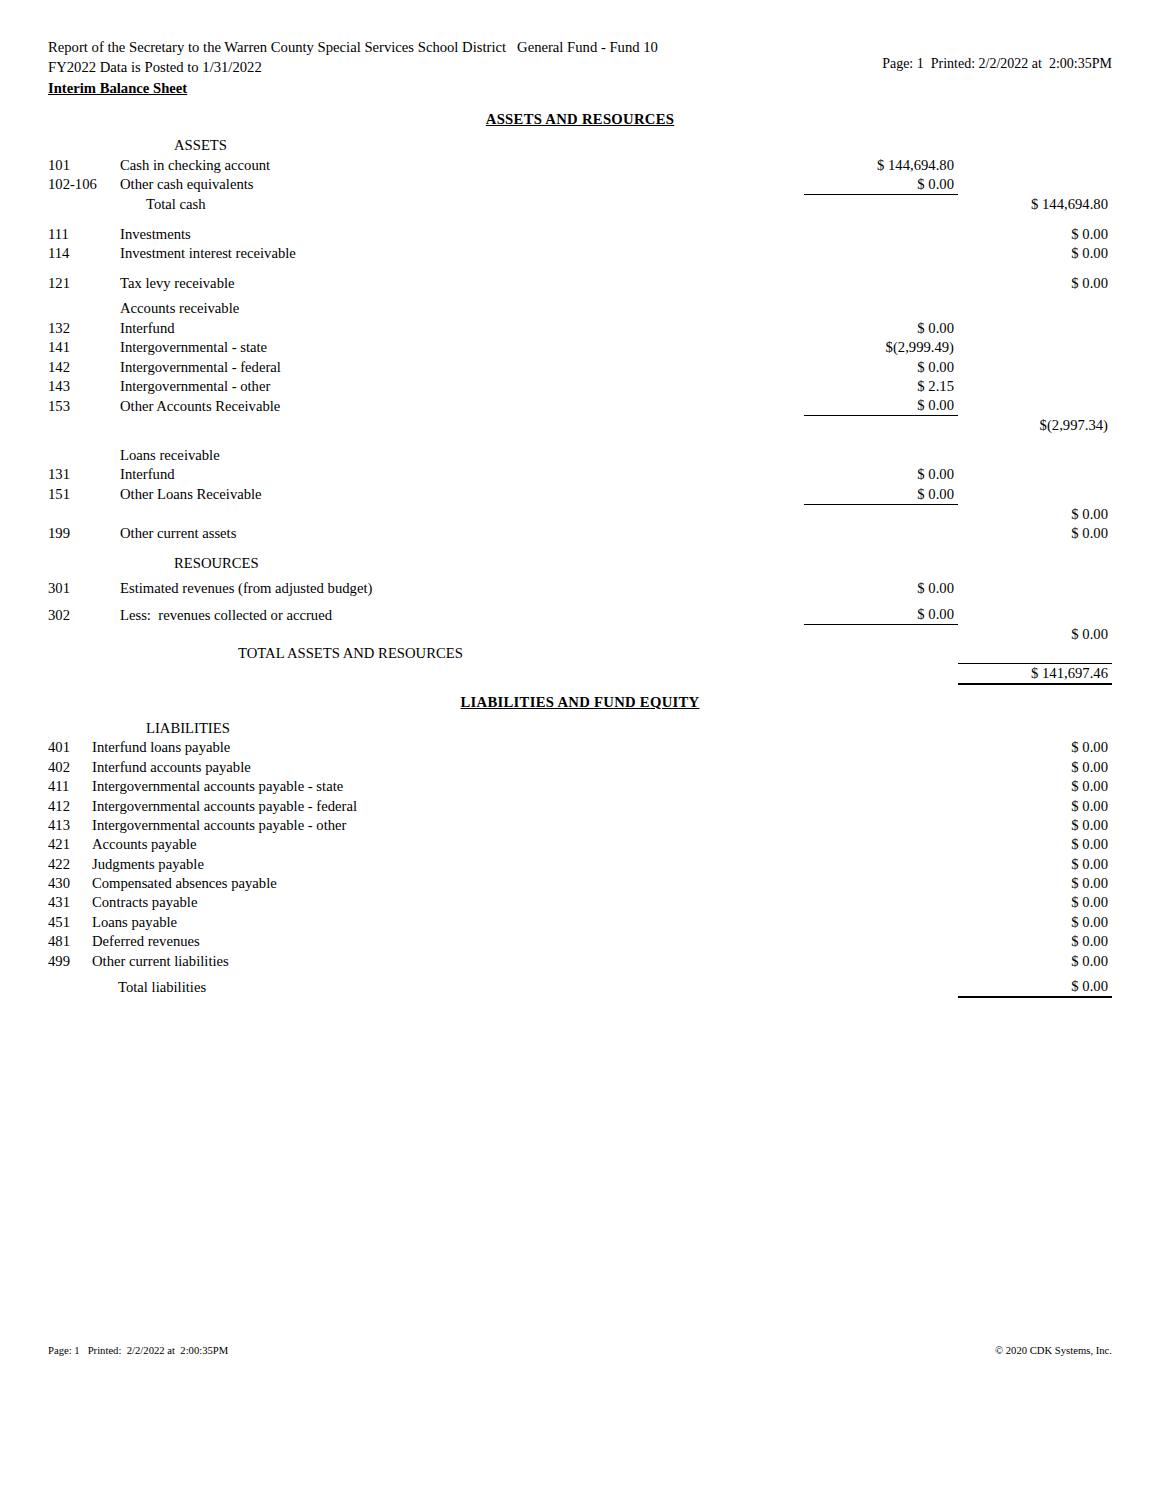Report of the Secretary to the Warren County Special Services School District General Fund - Fund 10
FY2022 Data is Posted to 1/31/2022
Page: 1 Printed: 2/2/2022 at 2:00:35PM
Interim Balance Sheet
ASSETS AND RESOURCES
| | ASSETS | | |
| 101 | Cash in checking account | $ 144,694.80 | |
| 102-106 | Other cash equivalents | $ 0.00 | |
| | Total cash | | $ 144,694.80 |
| 111 | Investments | | $ 0.00 |
| 114 | Investment interest receivable | | $ 0.00 |
| 121 | Tax levy receivable | | $ 0.00 |
| | Accounts receivable | | |
| 132 | Interfund | $ 0.00 | |
| 141 | Intergovernmental - state | $(2,999.49) | |
| 142 | Intergovernmental - federal | $ 0.00 | |
| 143 | Intergovernmental - other | $ 2.15 | |
| 153 | Other Accounts Receivable | $ 0.00 | |
| | | | $(2,997.34) |
| | Loans receivable | | |
| 131 | Interfund | $ 0.00 | |
| 151 | Other Loans Receivable | $ 0.00 | |
| | | | $ 0.00 |
| 199 | Other current assets | | $ 0.00 |
| | RESOURCES | | |
| 301 | Estimated revenues (from adjusted budget) | $ 0.00 | |
| 302 | Less: revenues collected or accrued | $ 0.00 | |
| | | | $ 0.00 |
| | TOTAL ASSETS AND RESOURCES | | |
| | | | $ 141,697.46 |
LIABILITIES AND FUND EQUITY
| | LIABILITIES | | |
| 401 | Interfund loans payable | | $ 0.00 |
| 402 | Interfund accounts payable | | $ 0.00 |
| 411 | Intergovernmental accounts payable - state | | $ 0.00 |
| 412 | Intergovernmental accounts payable - federal | | $ 0.00 |
| 413 | Intergovernmental accounts payable - other | | $ 0.00 |
| 421 | Accounts payable | | $ 0.00 |
| 422 | Judgments payable | | $ 0.00 |
| 430 | Compensated absences payable | | $ 0.00 |
| 431 | Contracts payable | | $ 0.00 |
| 451 | Loans payable | | $ 0.00 |
| 481 | Deferred revenues | | $ 0.00 |
| 499 | Other current liabilities | | $ 0.00 |
| | Total liabilities | | $ 0.00 |
Page: 1 Printed: 2/2/2022 at 2:00:35PM
© 2020 CDK Systems, Inc.